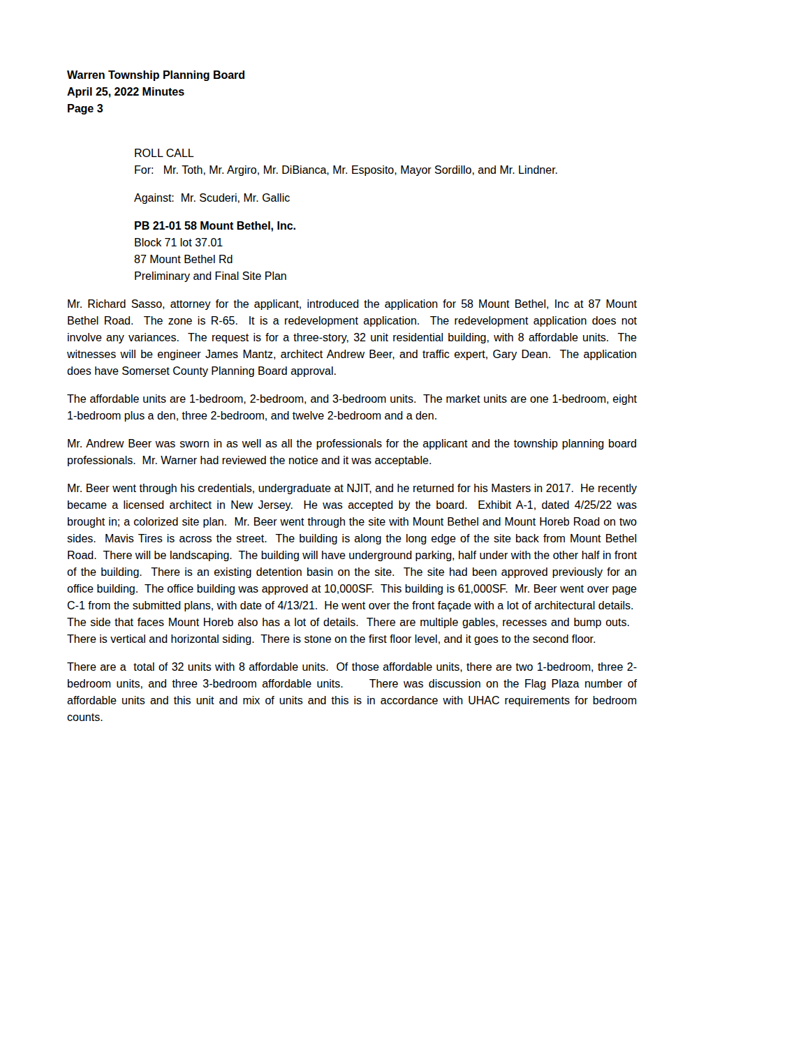Warren Township Planning Board
April 25, 2022 Minutes
Page 3
ROLL CALL
For: Mr. Toth, Mr. Argiro, Mr. DiBianca, Mr. Esposito, Mayor Sordillo, and Mr. Lindner.
Against: Mr. Scuderi, Mr. Gallic
PB 21-01 58 Mount Bethel, Inc.
Block 71 lot 37.01
87 Mount Bethel Rd
Preliminary and Final Site Plan
Mr. Richard Sasso, attorney for the applicant, introduced the application for 58 Mount Bethel, Inc at 87 Mount Bethel Road. The zone is R-65. It is a redevelopment application. The redevelopment application does not involve any variances. The request is for a three-story, 32 unit residential building, with 8 affordable units. The witnesses will be engineer James Mantz, architect Andrew Beer, and traffic expert, Gary Dean. The application does have Somerset County Planning Board approval.
The affordable units are 1-bedroom, 2-bedroom, and 3-bedroom units. The market units are one 1-bedroom, eight 1-bedroom plus a den, three 2-bedroom, and twelve 2-bedroom and a den.
Mr. Andrew Beer was sworn in as well as all the professionals for the applicant and the township planning board professionals. Mr. Warner had reviewed the notice and it was acceptable.
Mr. Beer went through his credentials, undergraduate at NJIT, and he returned for his Masters in 2017. He recently became a licensed architect in New Jersey. He was accepted by the board. Exhibit A-1, dated 4/25/22 was brought in; a colorized site plan. Mr. Beer went through the site with Mount Bethel and Mount Horeb Road on two sides. Mavis Tires is across the street. The building is along the long edge of the site back from Mount Bethel Road. There will be landscaping. The building will have underground parking, half under with the other half in front of the building. There is an existing detention basin on the site. The site had been approved previously for an office building. The office building was approved at 10,000SF. This building is 61,000SF. Mr. Beer went over page C-1 from the submitted plans, with date of 4/13/21. He went over the front façade with a lot of architectural details. The side that faces Mount Horeb also has a lot of details. There are multiple gables, recesses and bump outs. There is vertical and horizontal siding. There is stone on the first floor level, and it goes to the second floor.
There are a total of 32 units with 8 affordable units. Of those affordable units, there are two 1-bedroom, three 2-bedroom units, and three 3-bedroom affordable units. There was discussion on the Flag Plaza number of affordable units and this unit and mix of units and this is in accordance with UHAC requirements for bedroom counts.